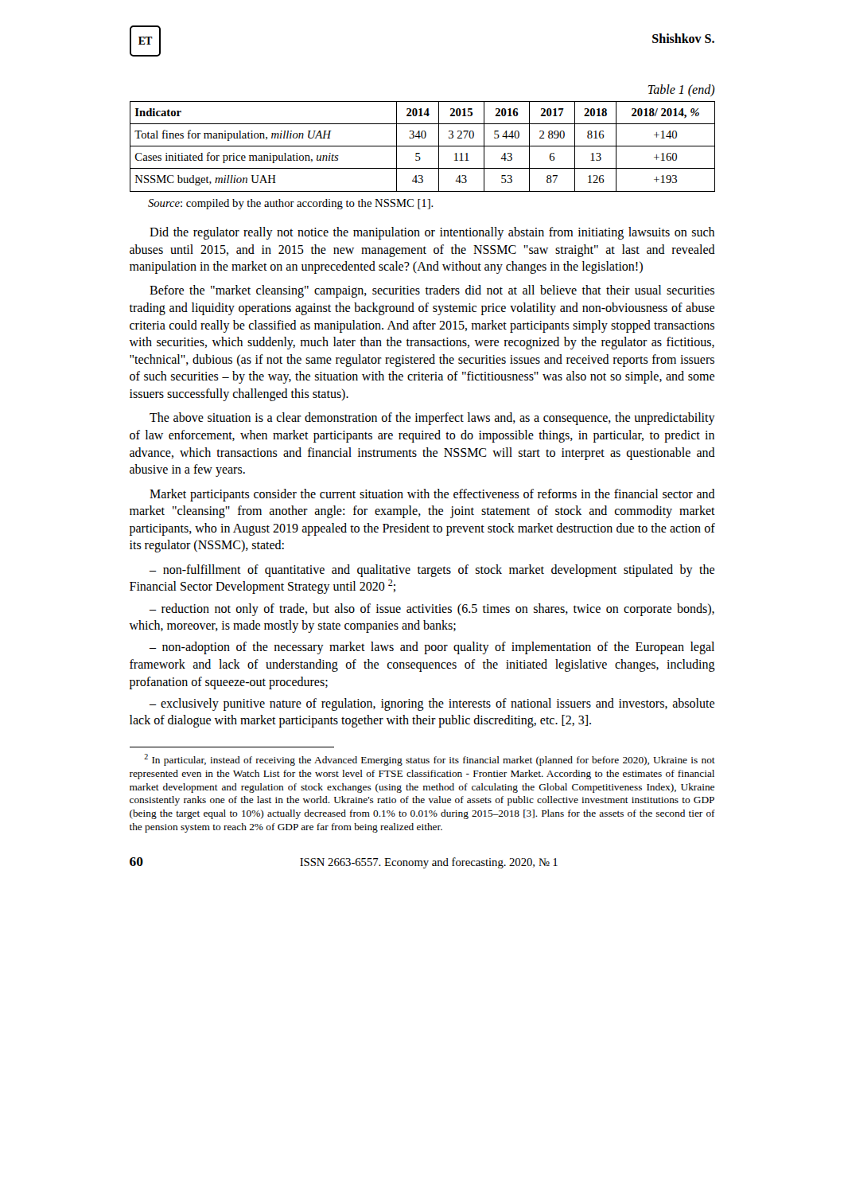ET
Shishkov S.
Table 1 (end)
| Indicator | 2014 | 2015 | 2016 | 2017 | 2018 | 2018/ 2014, % |
| --- | --- | --- | --- | --- | --- | --- |
| Total fines for manipulation, million UAH | 340 | 3 270 | 5 440 | 2 890 | 816 | +140 |
| Cases initiated for price manipulation, units | 5 | 111 | 43 | 6 | 13 | +160 |
| NSSMC budget, million UAH | 43 | 43 | 53 | 87 | 126 | +193 |
Source: compiled by the author according to the NSSMC [1].
Did the regulator really not notice the manipulation or intentionally abstain from initiating lawsuits on such abuses until 2015, and in 2015 the new management of the NSSMC "saw straight" at last and revealed manipulation in the market on an unprecedented scale? (And without any changes in the legislation!)
Before the "market cleansing" campaign, securities traders did not at all believe that their usual securities trading and liquidity operations against the background of systemic price volatility and non-obviousness of abuse criteria could really be classified as manipulation. And after 2015, market participants simply stopped transactions with securities, which suddenly, much later than the transactions, were recognized by the regulator as fictitious, "technical", dubious (as if not the same regulator registered the securities issues and received reports from issuers of such securities – by the way, the situation with the criteria of "fictitiousness" was also not so simple, and some issuers successfully challenged this status).
The above situation is a clear demonstration of the imperfect laws and, as a consequence, the unpredictability of law enforcement, when market participants are required to do impossible things, in particular, to predict in advance, which transactions and financial instruments the NSSMC will start to interpret as questionable and abusive in a few years.
Market participants consider the current situation with the effectiveness of reforms in the financial sector and market "cleansing" from another angle: for example, the joint statement of stock and commodity market participants, who in August 2019 appealed to the President to prevent stock market destruction due to the action of its regulator (NSSMC), stated:
non-fulfillment of quantitative and qualitative targets of stock market development stipulated by the Financial Sector Development Strategy until 2020 2;
reduction not only of trade, but also of issue activities (6.5 times on shares, twice on corporate bonds), which, moreover, is made mostly by state companies and banks;
non-adoption of the necessary market laws and poor quality of implementation of the European legal framework and lack of understanding of the consequences of the initiated legislative changes, including profanation of squeeze-out procedures;
exclusively punitive nature of regulation, ignoring the interests of national issuers and investors, absolute lack of dialogue with market participants together with their public discrediting, etc. [2, 3].
2 In particular, instead of receiving the Advanced Emerging status for its financial market (planned for before 2020), Ukraine is not represented even in the Watch List for the worst level of FTSE classification - Frontier Market. According to the estimates of financial market development and regulation of stock exchanges (using the method of calculating the Global Competitiveness Index), Ukraine consistently ranks one of the last in the world. Ukraine's ratio of the value of assets of public collective investment institutions to GDP (being the target equal to 10%) actually decreased from 0.1% to 0.01% during 2015–2018 [3]. Plans for the assets of the second tier of the pension system to reach 2% of GDP are far from being realized either.
60 ISSN 2663-6557. Economy and forecasting. 2020, № 1